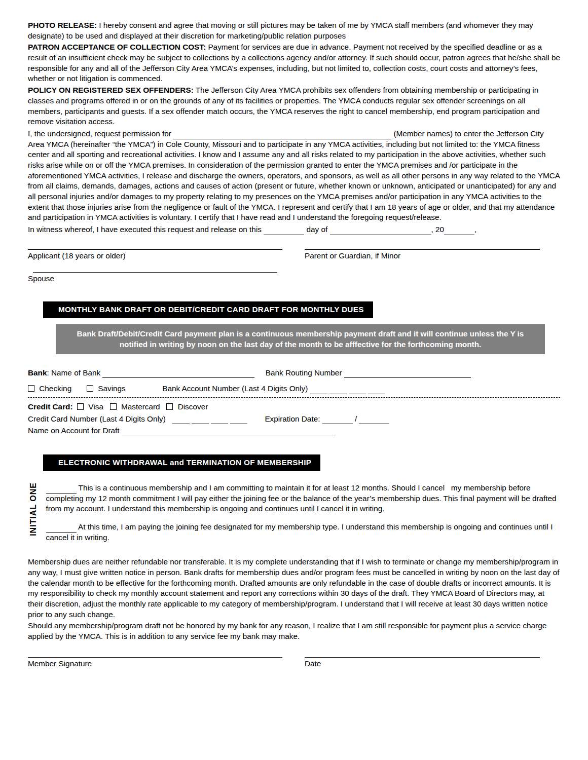PHOTO RELEASE: I hereby consent and agree that moving or still pictures may be taken of me by YMCA staff members (and whomever they may designate) to be used and displayed at their discretion for marketing/public relation purposes
PATRON ACCEPTANCE OF COLLECTION COST: Payment for services are due in advance. Payment not received by the specified deadline or as a result of an insufficient check may be subject to collections by a collections agency and/or attorney. If such should occur, patron agrees that he/she shall be responsible for any and all of the Jefferson City Area YMCA’s expenses, including, but not limited to, collection costs, court costs and attorney’s fees, whether or not litigation is commenced.
POLICY ON REGISTERED SEX OFFENDERS: The Jefferson City Area YMCA prohibits sex offenders from obtaining membership or participating in classes and programs offered in or on the grounds of any of its facilities or properties. The YMCA conducts regular sex offender screenings on all members, participants and guests. If a sex offender match occurs, the YMCA reserves the right to cancel membership, end program participation and remove visitation access.
I, the undersigned, request permission for (Member names) to enter the Jefferson City Area YMCA (hereinafter “the YMCA”) in Cole County, Missouri and to participate in any YMCA activities, including but not limited to: the YMCA fitness center and all sporting and recreational activities. I know and I assume any and all risks related to my participation in the above activities, whether such risks arise while on or off the YMCA premises. In consideration of the permission granted to enter the YMCA premises and /or participate in the aforementioned YMCA activities, I release and discharge the owners, operators, and sponsors, as well as all other persons in any way related to the YMCA from all claims, demands, damages, actions and causes of action (present or future, whether known or unknown, anticipated or unanticipated) for any and all personal injuries and/or damages to my property relating to my presences on the YMCA premises and/or participation in any YMCA activities to the extent that those injuries arise from the negligence or fault of the YMCA. I represent and certify that I am 18 years of age or older, and that my attendance and participation in YMCA activities is voluntary. I certify that I have read and I understand the foregoing request/release.
In witness whereof, I have executed this request and release on this day of , 20 ,
| Applicant (18 years or older) | Parent or Guardian, if Minor |
| Spouse | |
MONTHLY BANK DRAFT OR DEBIT/CREDIT CARD DRAFT FOR MONTHLY DUES
Bank Draft/Debit/Credit Card payment plan is a continuous membership payment draft and it will continue unless the Y is notified in writing by noon on the last day of the month to be afffective for the forthcoming month.
Bank: Name of Bank Bank Routing Number
Checking Savings Bank Account Number (Last 4 Digits Only)
Credit Card: Visa Mastercard Discover
Credit Card Number (Last 4 Digits Only) Expiration Date: /
Name on Account for Draft
ELECTRONIC WITHDRAWAL and TERMINATION OF MEMBERSHIP
INITIAL ONE
This is a continuous membership and I am committing to maintain it for at least 12 months. Should I cancel my membership before completing my 12 month commitment I will pay either the joining fee or the balance of the year’s membership dues. This final payment will be drafted from my account. I understand this membership is ongoing and continues until I cancel it in writing.
At this time, I am paying the joining fee designated for my membership type. I understand this membership is ongoing and continues until I cancel it in writing.
Membership dues are neither refundable nor transferable. It is my complete understanding that if I wish to terminate or change my membership/program in any way, I must give written notice in person. Bank drafts for membership dues and/or program fees must be cancelled in writing by noon on the last day of the calendar month to be effective for the forthcoming month. Drafted amounts are only refundable in the case of double drafts or incorrect amounts. It is my responsibility to check my monthly account statement and report any corrections within 30 days of the draft. They YMCA Board of Directors may, at their discretion, adjust the monthly rate applicable to my category of membership/program. I understand that I will receive at least 30 days written notice prior to any such change.
Should any membership/program draft not be honored by my bank for any reason, I realize that I am still responsible for payment plus a service charge applied by the YMCA. This is in addition to any service fee my bank may make.
| Member Signature | Date |